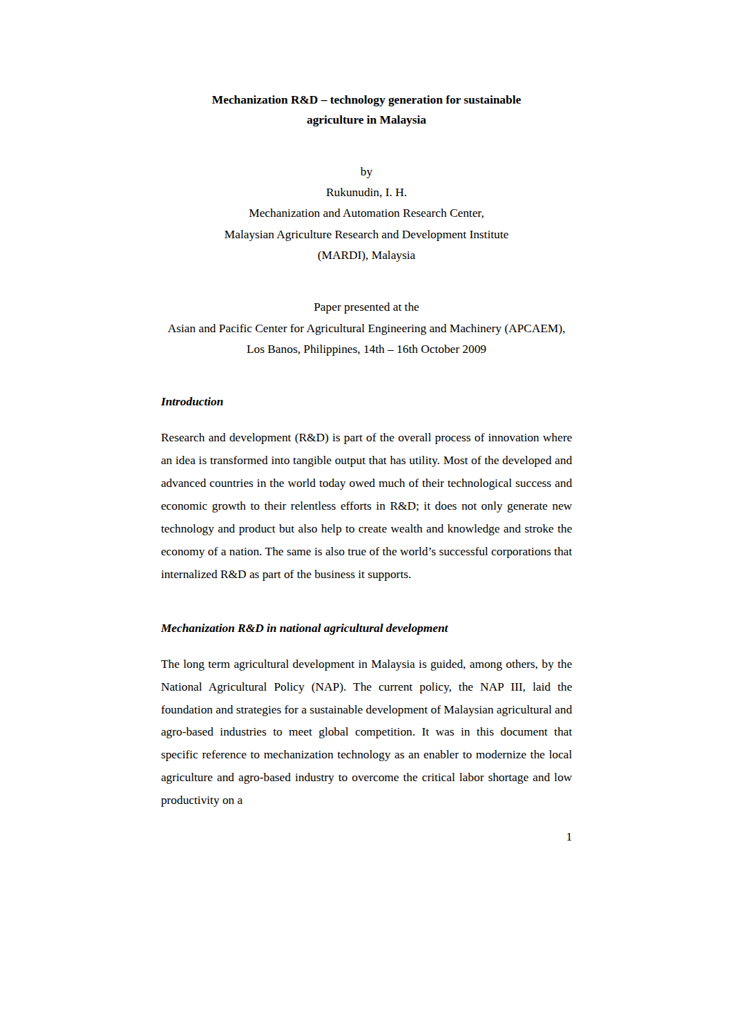Mechanization R&D – technology generation for sustainable agriculture in Malaysia
by
Rukunudin, I. H.
Mechanization and Automation Research Center,
Malaysian Agriculture Research and Development Institute
(MARDI), Malaysia
Paper presented at the
Asian and Pacific Center for Agricultural Engineering and Machinery (APCAEM),
Los Banos, Philippines, 14th – 16th October 2009
Introduction
Research and development (R&D) is part of the overall process of innovation where an idea is transformed into tangible output that has utility. Most of the developed and advanced countries in the world today owed much of their technological success and economic growth to their relentless efforts in R&D; it does not only generate new technology and product but also help to create wealth and knowledge and stroke the economy of a nation. The same is also true of the world’s successful corporations that internalized R&D as part of the business it supports.
Mechanization R&D in national agricultural development
The long term agricultural development in Malaysia is guided, among others, by the National Agricultural Policy (NAP). The current policy, the NAP III, laid the foundation and strategies for a sustainable development of Malaysian agricultural and agro-based industries to meet global competition. It was in this document that specific reference to mechanization technology as an enabler to modernize the local agriculture and agro-based industry to overcome the critical labor shortage and low productivity on a
1